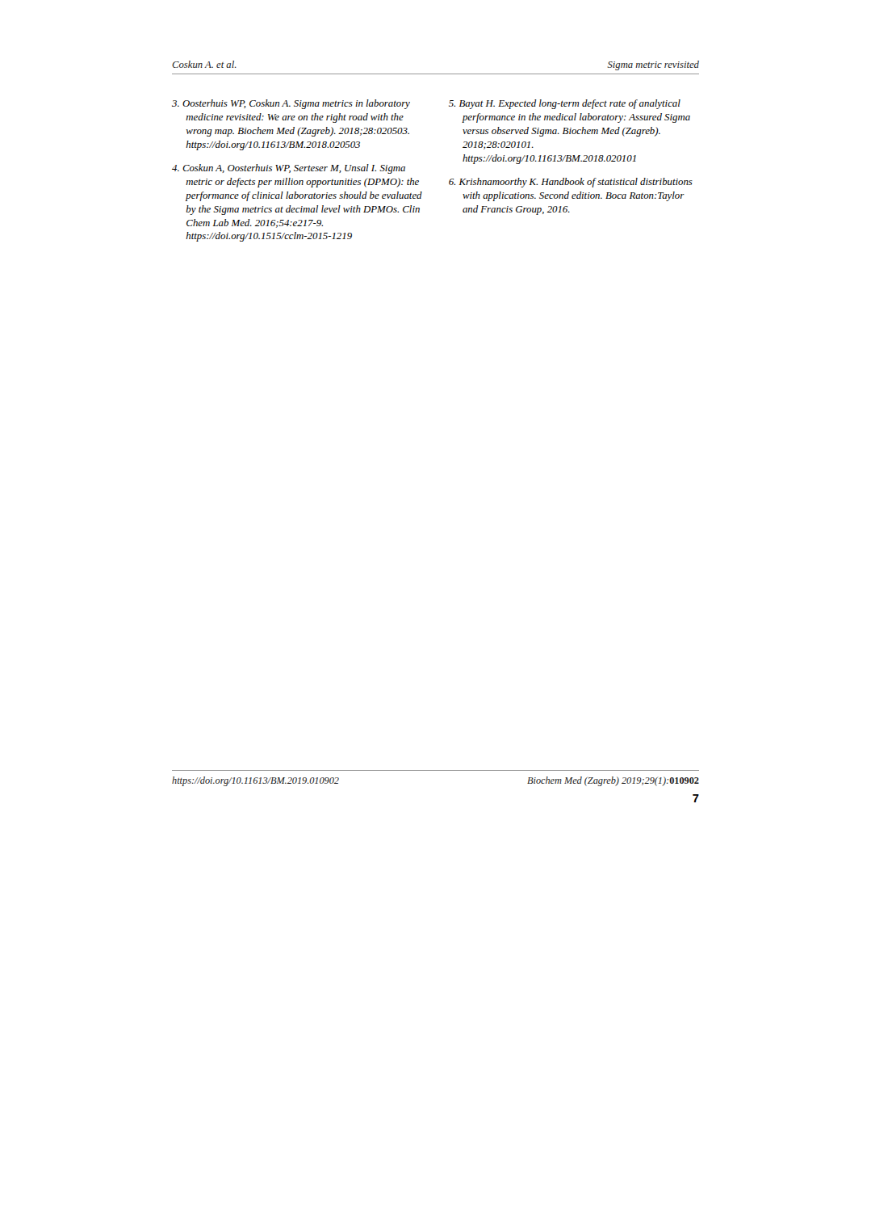Coskun A. et al. Sigma metric revisited
3. Oosterhuis WP, Coskun A. Sigma metrics in laboratory medicine revisited: We are on the right road with the wrong map. Biochem Med (Zagreb). 2018;28:020503. https://doi.org/10.11613/BM.2018.020503
4. Coskun A, Oosterhuis WP, Serteser M, Unsal I. Sigma metric or defects per million opportunities (DPMO): the performance of clinical laboratories should be evaluated by the Sigma metrics at decimal level with DPMOs. Clin Chem Lab Med. 2016;54:e217-9. https://doi.org/10.1515/cclm-2015-1219
5. Bayat H. Expected long-term defect rate of analytical performance in the medical laboratory: Assured Sigma versus observed Sigma. Biochem Med (Zagreb). 2018;28:020101. https://doi.org/10.11613/BM.2018.020101
6. Krishnamoorthy K. Handbook of statistical distributions with applications. Second edition. Boca Raton:Taylor and Francis Group, 2016.
https://doi.org/10.11613/BM.2019.010902 Biochem Med (Zagreb) 2019;29(1):010902
7